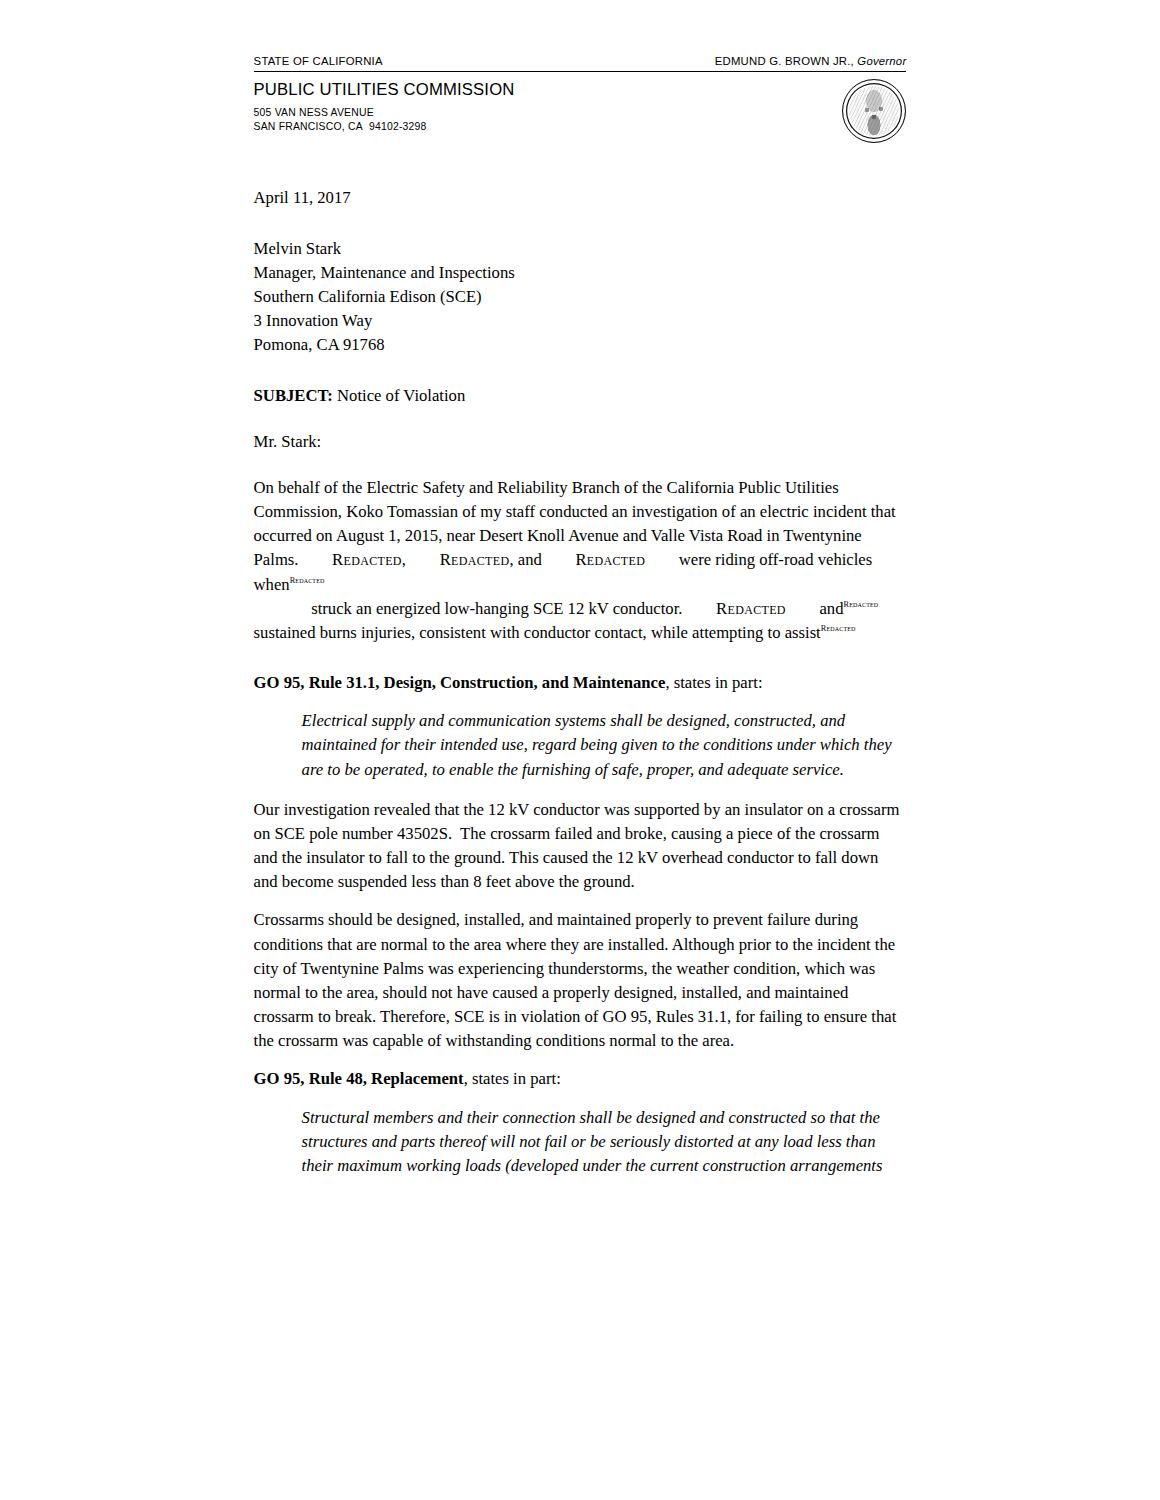State of California
Edmund G. Brown Jr., Governor
Public Utilities Commission
505 Van Ness Avenue
San Francisco, CA 94102-3298
April 11, 2017
Melvin Stark
Manager, Maintenance and Inspections
Southern California Edison (SCE)
3 Innovation Way
Pomona, CA 91768
SUBJECT: Notice of Violation
Mr. Stark:
On behalf of the Electric Safety and Reliability Branch of the California Public Utilities Commission, Koko Tomassian of my staff conducted an investigation of an electric incident that occurred on August 1, 2015, near Desert Knoll Avenue and Valle Vista Road in Twentynine Palms. Redacted, Redacted, and Redacted were riding off-road vehicles whenRedacted
struck an energized low-hanging SCE 12 kV conductor. Redacted andRedacted
sustained burns injuries, consistent with conductor contact, while attempting to assistRedacted
GO 95, Rule 31.1, Design, Construction, and Maintenance, states in part:
Electrical supply and communication systems shall be designed, constructed, and maintained for their intended use, regard being given to the conditions under which they are to be operated, to enable the furnishing of safe, proper, and adequate service.
Our investigation revealed that the 12 kV conductor was supported by an insulator on a crossarm on SCE pole number 43502S. The crossarm failed and broke, causing a piece of the crossarm and the insulator to fall to the ground. This caused the 12 kV overhead conductor to fall down and become suspended less than 8 feet above the ground.
Crossarms should be designed, installed, and maintained properly to prevent failure during conditions that are normal to the area where they are installed. Although prior to the incident the city of Twentynine Palms was experiencing thunderstorms, the weather condition, which was normal to the area, should not have caused a properly designed, installed, and maintained crossarm to break. Therefore, SCE is in violation of GO 95, Rules 31.1, for failing to ensure that the crossarm was capable of withstanding conditions normal to the area.
GO 95, Rule 48, Replacement, states in part:
Structural members and their connection shall be designed and constructed so that the structures and parts thereof will not fail or be seriously distorted at any load less than their maximum working loads (developed under the current construction arrangements